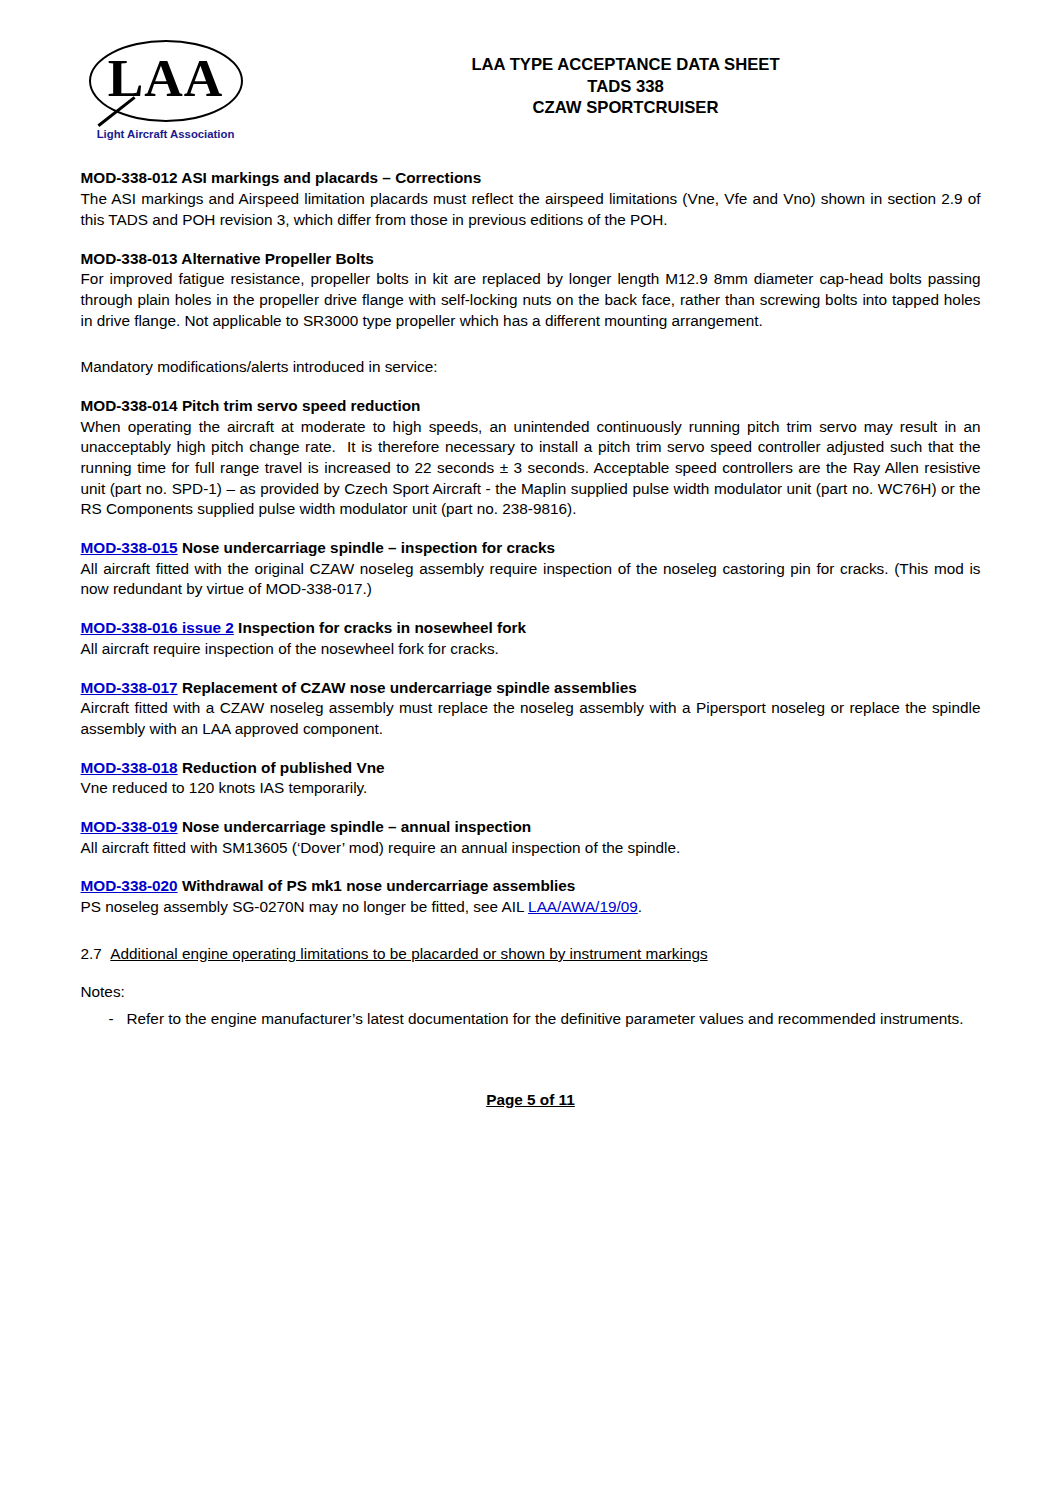LAA
Light Aircraft Association
LAA TYPE ACCEPTANCE DATA SHEET
TADS 338
CZAW SPORTCRUISER
MOD-338-012 ASI markings and placards – Corrections
The ASI markings and Airspeed limitation placards must reflect the airspeed limitations (Vne, Vfe and Vno) shown in section 2.9 of this TADS and POH revision 3, which differ from those in previous editions of the POH.
MOD-338-013 Alternative Propeller Bolts
For improved fatigue resistance, propeller bolts in kit are replaced by longer length M12.9 8mm diameter cap-head bolts passing through plain holes in the propeller drive flange with self-locking nuts on the back face, rather than screwing bolts into tapped holes in drive flange. Not applicable to SR3000 type propeller which has a different mounting arrangement.
Mandatory modifications/alerts introduced in service:
MOD-338-014 Pitch trim servo speed reduction
When operating the aircraft at moderate to high speeds, an unintended continuously running pitch trim servo may result in an unacceptably high pitch change rate. It is therefore necessary to install a pitch trim servo speed controller adjusted such that the running time for full range travel is increased to 22 seconds ± 3 seconds. Acceptable speed controllers are the Ray Allen resistive unit (part no. SPD-1) – as provided by Czech Sport Aircraft - the Maplin supplied pulse width modulator unit (part no. WC76H) or the RS Components supplied pulse width modulator unit (part no. 238-9816).
MOD-338-015 Nose undercarriage spindle – inspection for cracks
All aircraft fitted with the original CZAW noseleg assembly require inspection of the noseleg castoring pin for cracks. (This mod is now redundant by virtue of MOD-338-017.)
MOD-338-016 issue 2 Inspection for cracks in nosewheel fork
All aircraft require inspection of the nosewheel fork for cracks.
MOD-338-017 Replacement of CZAW nose undercarriage spindle assemblies
Aircraft fitted with a CZAW noseleg assembly must replace the noseleg assembly with a Pipersport noseleg or replace the spindle assembly with an LAA approved component.
MOD-338-018 Reduction of published Vne
Vne reduced to 120 knots IAS temporarily.
MOD-338-019 Nose undercarriage spindle – annual inspection
All aircraft fitted with SM13605 (‘Dover’ mod) require an annual inspection of the spindle.
MOD-338-020 Withdrawal of PS mk1 nose undercarriage assemblies
PS noseleg assembly SG-0270N may no longer be fitted, see AIL LAA/AWA/19/09.
2.7 Additional engine operating limitations to be placarded or shown by instrument markings
Notes:
Refer to the engine manufacturer’s latest documentation for the definitive parameter values and recommended instruments.
Page 5 of 11